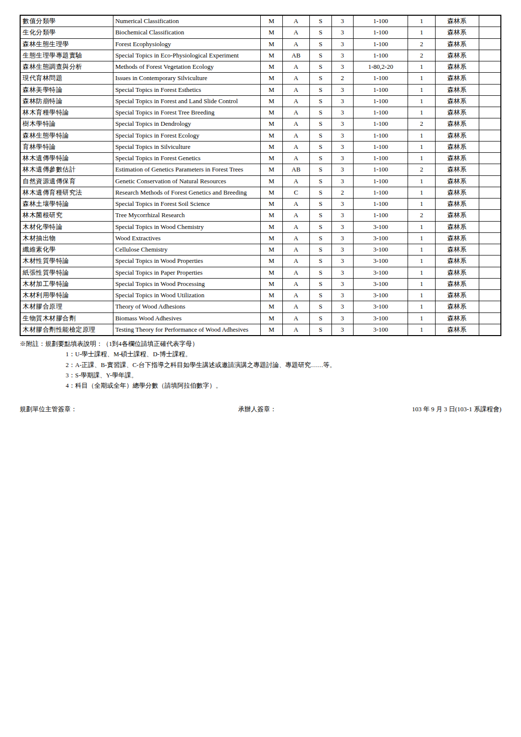| 數值分類學 | Numerical Classification | M | A | S | 3 | 1-100 | 1 | 森林系 | |
| 生化分類學 | Biochemical Classification | M | A | S | 3 | 1-100 | 1 | 森林系 | |
| 森林生態生理學 | Forest Ecophysiology | M | A | S | 3 | 1-100 | 2 | 森林系 | |
| 生態生理學專題實驗 | Special Topics in Eco-Physiological Experiment | M | AB | S | 3 | 1-100 | 2 | 森林系 | |
| 森林生態調查與分析 | Methods of Forest Vegetation Ecology | M | A | S | 3 | 1-80,2-20 | 1 | 森林系 | |
| 現代育林問題 | Issues in Contemporary Silviculture | M | A | S | 2 | 1-100 | 1 | 森林系 | |
| 森林美學特論 | Special Topics in Forest Esthetics | M | A | S | 3 | 1-100 | 1 | 森林系 | |
| 森林防崩特論 | Special Topics in Forest and Land Slide Control | M | A | S | 3 | 1-100 | 1 | 森林系 | |
| 林木育種學特論 | Special Topics in Forest Tree Breeding | M | A | S | 3 | 1-100 | 1 | 森林系 | |
| 樹木學特論 | Special Topics in Dendrology | M | A | S | 3 | 1-100 | 2 | 森林系 | |
| 森林生態學特論 | Special Topics in Forest Ecology | M | A | S | 3 | 1-100 | 1 | 森林系 | |
| 育林學特論 | Special Topics in Silviculture | M | A | S | 3 | 1-100 | 1 | 森林系 | |
| 林木遺傳學特論 | Special Topics in Forest Genetics | M | A | S | 3 | 1-100 | 1 | 森林系 | |
| 林木遺傳參數估計 | Estimation of Genetics Parameters in Forest Trees | M | AB | S | 3 | 1-100 | 2 | 森林系 | |
| 自然資源遺傳保育 | Genetic Conservation of Natural Resources | M | A | S | 3 | 1-100 | 1 | 森林系 | |
| 林木遺傳育種研究法 | Research Methods of Forest Genetics and Breeding | M | C | S | 2 | 1-100 | 1 | 森林系 | |
| 森林土壤學特論 | Special Topics in Forest Soil Science | M | A | S | 3 | 1-100 | 1 | 森林系 | |
| 林木菌根研究 | Tree Mycorrhizal Research | M | A | S | 3 | 1-100 | 2 | 森林系 | |
| 木材化學特論 | Special Topics in Wood Chemistry | M | A | S | 3 | 3-100 | 1 | 森林系 | |
| 木材抽出物 | Wood Extractives | M | A | S | 3 | 3-100 | 1 | 森林系 | |
| 纖維素化學 | Cellulose Chemistry | M | A | S | 3 | 3-100 | 1 | 森林系 | |
| 木材性質學特論 | Special Topics in Wood Properties | M | A | S | 3 | 3-100 | 1 | 森林系 | |
| 紙張性質學特論 | Special Topics in Paper Properties | M | A | S | 3 | 3-100 | 1 | 森林系 | |
| 木材加工學特論 | Special Topics in Wood Processing | M | A | S | 3 | 3-100 | 1 | 森林系 | |
| 木材利用學特論 | Special Topics in Wood Utilization | M | A | S | 3 | 3-100 | 1 | 森林系 | |
| 木材膠合原理 | Theory of Wood Adhesions | M | A | S | 3 | 3-100 | 1 | 森林系 | |
| 生物質木材膠合劑 | Biomass Wood Adhesives | M | A | S | 3 | 3-100 | 1 | 森林系 | |
| 木材膠合劑性能檢定原理 | Testing Theory for Performance of Wood Adhesives | M | A | S | 3 | 3-100 | 1 | 森林系 | |
※附註：規劃要點填表說明：（1到4各欄位請填正確代表字母）
1：U-學士課程、M-碩士課程、D-博士課程。
2：A-正課、B-實習課、C-台下指導之科目如學生講述或邀請演講之專題討論、專題研究……等。
3：S-學期課、Y-學年課。
4：科目（全期或全年）總學分數（請填阿拉伯數字）。
規劃單位主管簽章： 承辦人簽章： 103 年 9 月 3 日(103-1 系課程會)